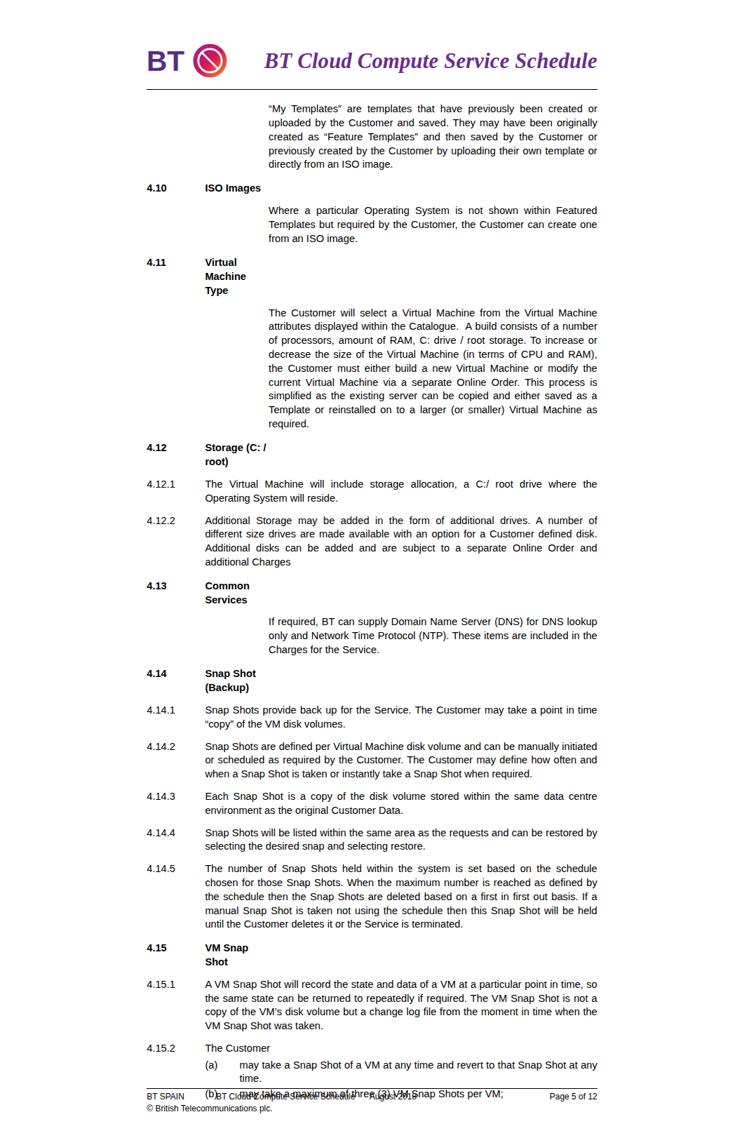BT
BT Cloud Compute Service Schedule
“My Templates” are templates that have previously been created or uploaded by the Customer and saved. They may have been originally created as “Feature Templates” and then saved by the Customer or previously created by the Customer by uploading their own template or directly from an ISO image.
4.10
ISO Images
Where a particular Operating System is not shown within Featured Templates but required by the Customer, the Customer can create one from an ISO image.
4.11
Virtual Machine Type
The Customer will select a Virtual Machine from the Virtual Machine attributes displayed within the Catalogue. A build consists of a number of processors, amount of RAM, C: drive / root storage. To increase or decrease the size of the Virtual Machine (in terms of CPU and RAM), the Customer must either build a new Virtual Machine or modify the current Virtual Machine via a separate Online Order. This process is simplified as the existing server can be copied and either saved as a Template or reinstalled on to a larger (or smaller) Virtual Machine as required.
4.12
Storage (C: / root)
4.12.1
The Virtual Machine will include storage allocation, a C:/ root drive where the Operating System will reside.
4.12.2
Additional Storage may be added in the form of additional drives. A number of different size drives are made available with an option for a Customer defined disk. Additional disks can be added and are subject to a separate Online Order and additional Charges
4.13
Common Services
If required, BT can supply Domain Name Server (DNS) for DNS lookup only and Network Time Protocol (NTP). These items are included in the Charges for the Service.
4.14
Snap Shot (Backup)
4.14.1
Snap Shots provide back up for the Service. The Customer may take a point in time “copy” of the VM disk volumes.
4.14.2
Snap Shots are defined per Virtual Machine disk volume and can be manually initiated or scheduled as required by the Customer. The Customer may define how often and when a Snap Shot is taken or instantly take a Snap Shot when required.
4.14.3
Each Snap Shot is a copy of the disk volume stored within the same data centre environment as the original Customer Data.
4.14.4
Snap Shots will be listed within the same area as the requests and can be restored by selecting the desired snap and selecting restore.
4.14.5
The number of Snap Shots held within the system is set based on the schedule chosen for those Snap Shots. When the maximum number is reached as defined by the schedule then the Snap Shots are deleted based on a first in first out basis. If a manual Snap Shot is taken not using the schedule then this Snap Shot will be held until the Customer deletes it or the Service is terminated.
4.15
VM Snap Shot
4.15.1
A VM Snap Shot will record the state and data of a VM at a particular point in time, so the same state can be returned to repeatedly if required. The VM Snap Shot is not a copy of the VM’s disk volume but a change log file from the moment in time when the VM Snap Shot was taken.
4.15.2
The Customer
(a) may take a Snap Shot of a VM at any time and revert to that Snap Shot at any time.
(b) may take a maximum of three (3) VM Snap Shots per VM;
BT SPAIN BT Cloud Compute Service Schedule August 2018 Page 5 of 12
© British Telecommunications plc.